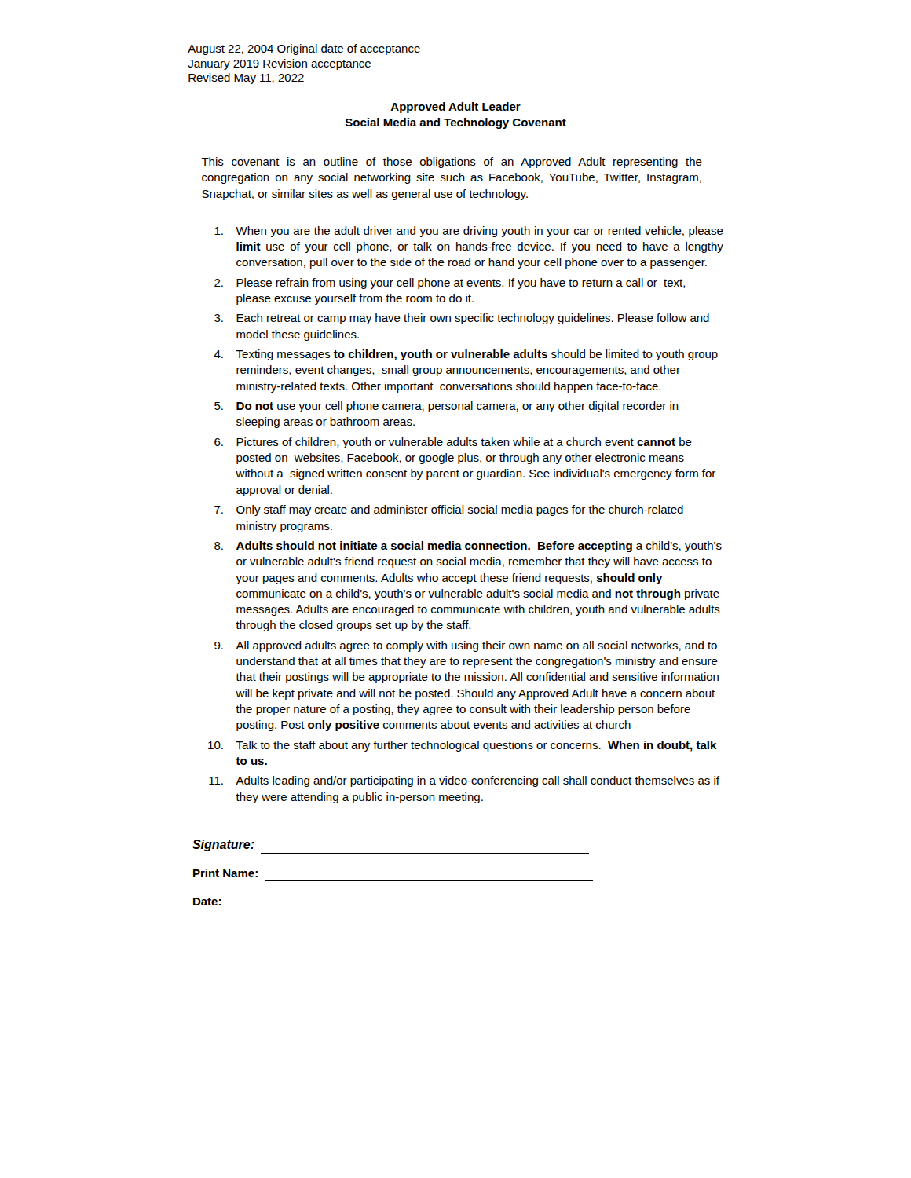August 22, 2004 Original date of acceptance
January 2019 Revision acceptance
Revised May 11, 2022
Approved Adult Leader Social Media and Technology Covenant
This covenant is an outline of those obligations of an Approved Adult representing the congregation on any social networking site such as Facebook, YouTube, Twitter, Instagram, Snapchat, or similar sites as well as general use of technology.
When you are the adult driver and you are driving youth in your car or rented vehicle, please limit use of your cell phone, or talk on hands-free device. If you need to have a lengthy conversation, pull over to the side of the road or hand your cell phone over to a passenger.
Please refrain from using your cell phone at events. If you have to return a call or text, please excuse yourself from the room to do it.
Each retreat or camp may have their own specific technology guidelines. Please follow and model these guidelines.
Texting messages to children, youth or vulnerable adults should be limited to youth group reminders, event changes, small group announcements, encouragements, and other ministry-related texts. Other important conversations should happen face-to-face.
Do not use your cell phone camera, personal camera, or any other digital recorder in sleeping areas or bathroom areas.
Pictures of children, youth or vulnerable adults taken while at a church event cannot be posted on websites, Facebook, or google plus, or through any other electronic means without a signed written consent by parent or guardian. See individual's emergency form for approval or denial.
Only staff may create and administer official social media pages for the church-related ministry programs.
Adults should not initiate a social media connection. Before accepting a child's, youth's or vulnerable adult's friend request on social media, remember that they will have access to your pages and comments. Adults who accept these friend requests, should only communicate on a child's, youth's or vulnerable adult's social media and not through private messages. Adults are encouraged to communicate with children, youth and vulnerable adults through the closed groups set up by the staff.
All approved adults agree to comply with using their own name on all social networks, and to understand that at all times that they are to represent the congregation's ministry and ensure that their postings will be appropriate to the mission. All confidential and sensitive information will be kept private and will not be posted. Should any Approved Adult have a concern about the proper nature of a posting, they agree to consult with their leadership person before posting. Post only positive comments about events and activities at church
Talk to the staff about any further technological questions or concerns. When in doubt, talk to us.
Adults leading and/or participating in a video-conferencing call shall conduct themselves as if they were attending a public in-person meeting.
Signature:
Print Name:
Date: